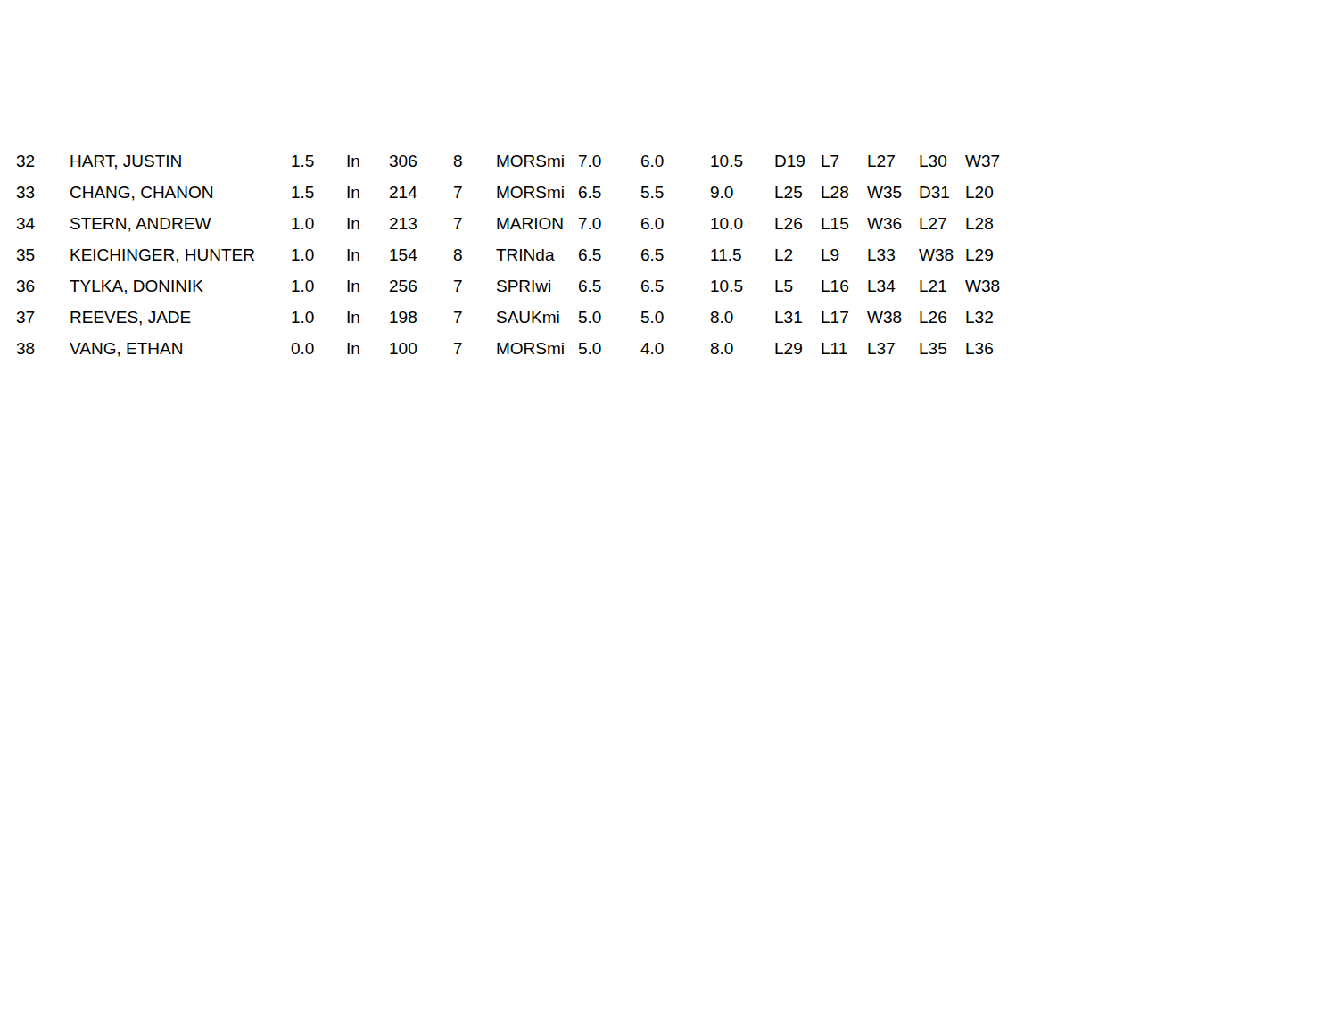| 32 | HART, JUSTIN | 1.5 | In | 306 | 8 | MORSmi | 7.0 | 6.0 | 10.5 | D19 | L7 | L27 | L30 | W37 |
| 33 | CHANG, CHANON | 1.5 | In | 214 | 7 | MORSmi | 6.5 | 5.5 | 9.0 | L25 | L28 | W35 | D31 | L20 |
| 34 | STERN, ANDREW | 1.0 | In | 213 | 7 | MARION | 7.0 | 6.0 | 10.0 | L26 | L15 | W36 | L27 | L28 |
| 35 | KEICHINGER, HUNTER | 1.0 | In | 154 | 8 | TRINda | 6.5 | 6.5 | 11.5 | L2 | L9 | L33 | W38 | L29 |
| 36 | TYLKA, DONINIK | 1.0 | In | 256 | 7 | SPRIwi | 6.5 | 6.5 | 10.5 | L5 | L16 | L34 | L21 | W38 |
| 37 | REEVES, JADE | 1.0 | In | 198 | 7 | SAUKmi | 5.0 | 5.0 | 8.0 | L31 | L17 | W38 | L26 | L32 |
| 38 | VANG, ETHAN | 0.0 | In | 100 | 7 | MORSmi | 5.0 | 4.0 | 8.0 | L29 | L11 | L37 | L35 | L36 |